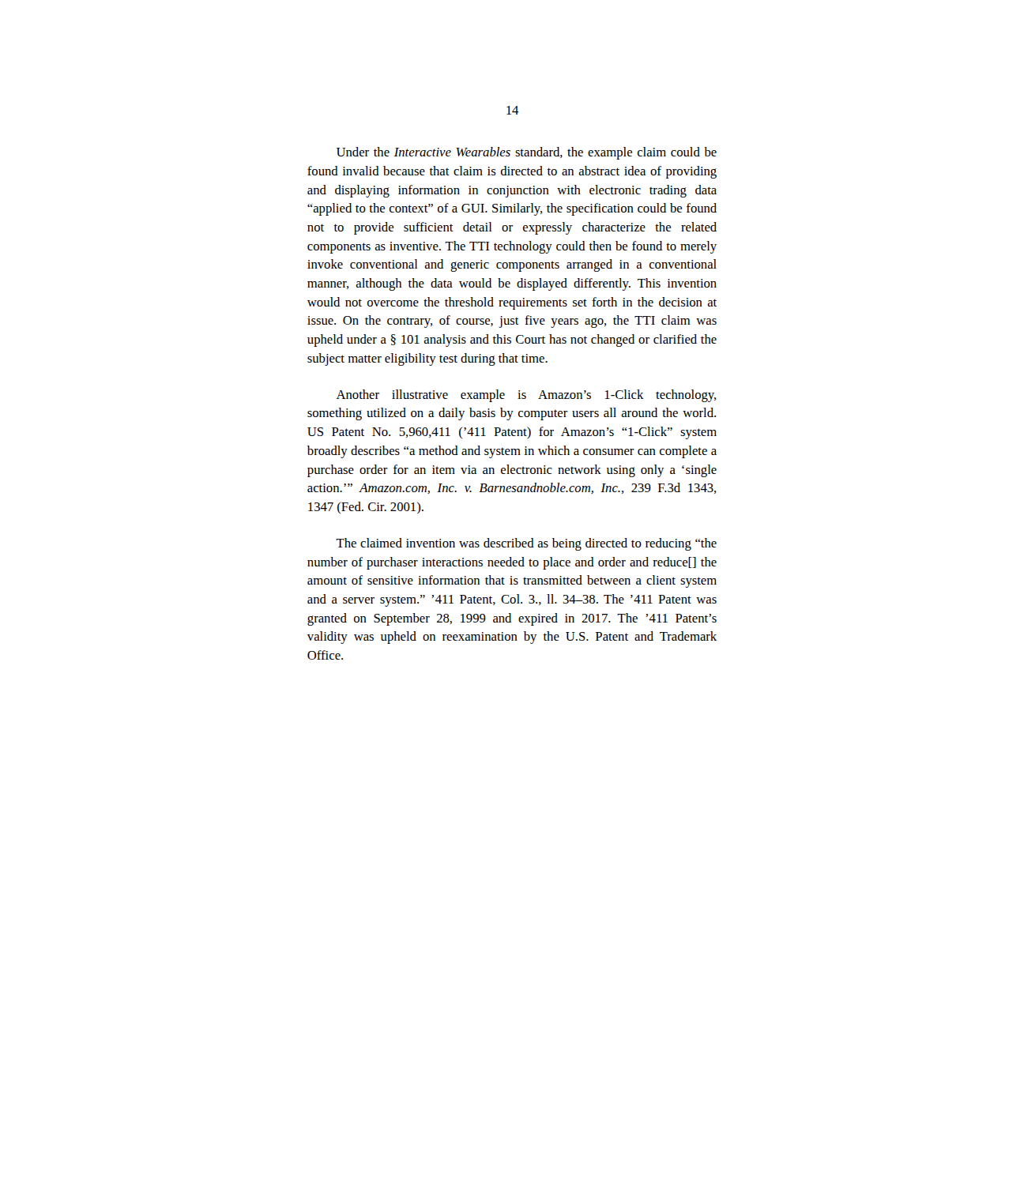14
Under the Interactive Wearables standard, the example claim could be found invalid because that claim is directed to an abstract idea of providing and displaying information in conjunction with electronic trading data “applied to the context” of a GUI. Similarly, the specification could be found not to provide sufficient detail or expressly characterize the related components as inventive. The TTI technology could then be found to merely invoke conventional and generic components arranged in a conventional manner, although the data would be displayed differently. This invention would not overcome the threshold requirements set forth in the decision at issue. On the contrary, of course, just five years ago, the TTI claim was upheld under a § 101 analysis and this Court has not changed or clarified the subject matter eligibility test during that time.
Another illustrative example is Amazon’s 1-Click technology, something utilized on a daily basis by computer users all around the world. US Patent No. 5,960,411 (’411 Patent) for Amazon’s “1-Click” system broadly describes “a method and system in which a consumer can complete a purchase order for an item via an electronic network using only a ‘single action.’” Amazon.com, Inc. v. Barnesandnoble.com, Inc., 239 F.3d 1343, 1347 (Fed. Cir. 2001).
The claimed invention was described as being directed to reducing “the number of purchaser interactions needed to place and order and reduce[] the amount of sensitive information that is transmitted between a client system and a server system.” ’411 Patent, Col. 3., ll. 34–38. The ’411 Patent was granted on September 28, 1999 and expired in 2017. The ’411 Patent’s validity was upheld on reexamination by the U.S. Patent and Trademark Office.